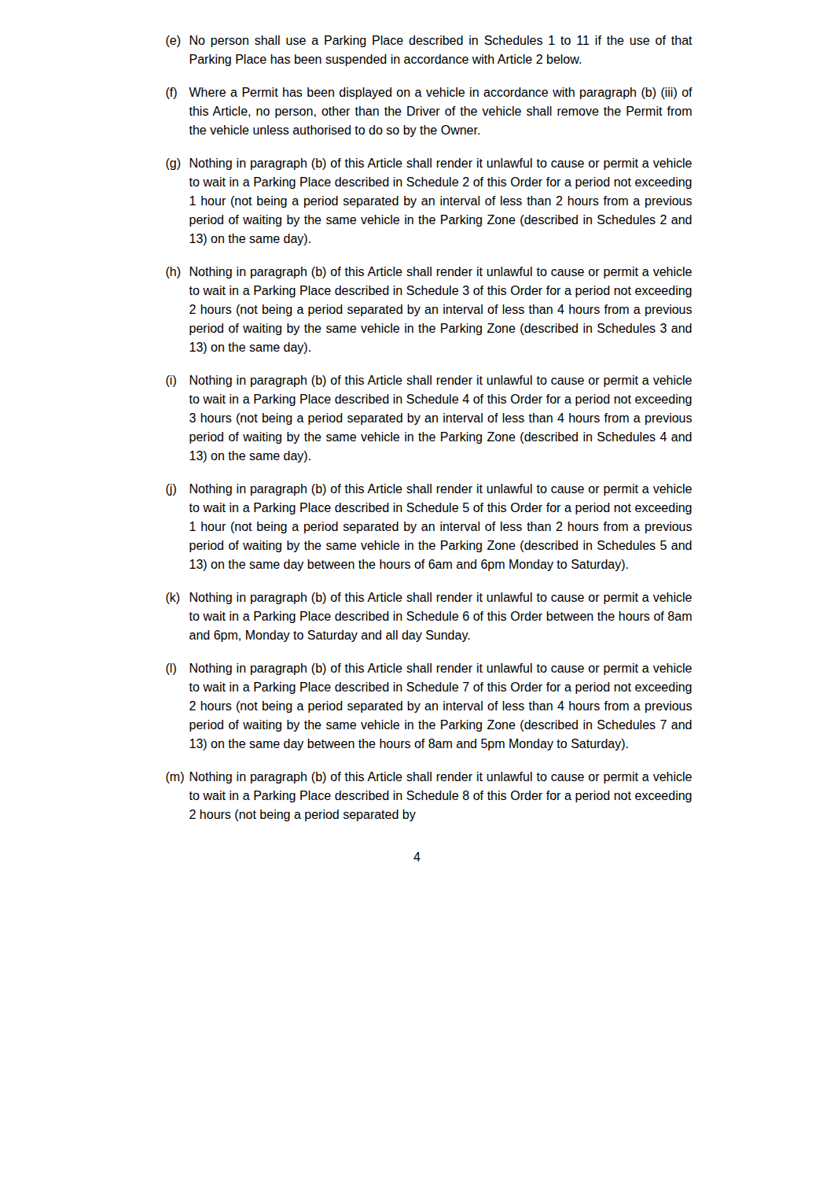(e)
No person shall use a Parking Place described in Schedules 1 to 11 if the use of that Parking Place has been suspended in accordance with Article 2 below.
(f)
Where a Permit has been displayed on a vehicle in accordance with paragraph (b) (iii) of this Article, no person, other than the Driver of the vehicle shall remove the Permit from the vehicle unless authorised to do so by the Owner.
(g)
Nothing in paragraph (b) of this Article shall render it unlawful to cause or permit a vehicle to wait in a Parking Place described in Schedule 2 of this Order for a period not exceeding 1 hour (not being a period separated by an interval of less than 2 hours from a previous period of waiting by the same vehicle in the Parking Zone (described in Schedules 2 and 13) on the same day).
(h)
Nothing in paragraph (b) of this Article shall render it unlawful to cause or permit a vehicle to wait in a Parking Place described in Schedule 3 of this Order for a period not exceeding 2 hours (not being a period separated by an interval of less than 4 hours from a previous period of waiting by the same vehicle in the Parking Zone (described in Schedules 3 and 13) on the same day).
(i)
Nothing in paragraph (b) of this Article shall render it unlawful to cause or permit a vehicle to wait in a Parking Place described in Schedule 4 of this Order for a period not exceeding 3 hours (not being a period separated by an interval of less than 4 hours from a previous period of waiting by the same vehicle in the Parking Zone (described in Schedules 4 and 13) on the same day).
(j)
Nothing in paragraph (b) of this Article shall render it unlawful to cause or permit a vehicle to wait in a Parking Place described in Schedule 5 of this Order for a period not exceeding 1 hour (not being a period separated by an interval of less than 2 hours from a previous period of waiting by the same vehicle in the Parking Zone (described in Schedules 5 and 13) on the same day between the hours of 6am and 6pm Monday to Saturday).
(k)
Nothing in paragraph (b) of this Article shall render it unlawful to cause or permit a vehicle to wait in a Parking Place described in Schedule 6 of this Order between the hours of 8am and 6pm, Monday to Saturday and all day Sunday.
(l)
Nothing in paragraph (b) of this Article shall render it unlawful to cause or permit a vehicle to wait in a Parking Place described in Schedule 7 of this Order for a period not exceeding 2 hours (not being a period separated by an interval of less than 4 hours from a previous period of waiting by the same vehicle in the Parking Zone (described in Schedules 7 and 13) on the same day between the hours of 8am and 5pm Monday to Saturday).
(m)
Nothing in paragraph (b) of this Article shall render it unlawful to cause or permit a vehicle to wait in a Parking Place described in Schedule 8 of this Order for a period not exceeding 2 hours (not being a period separated by
4